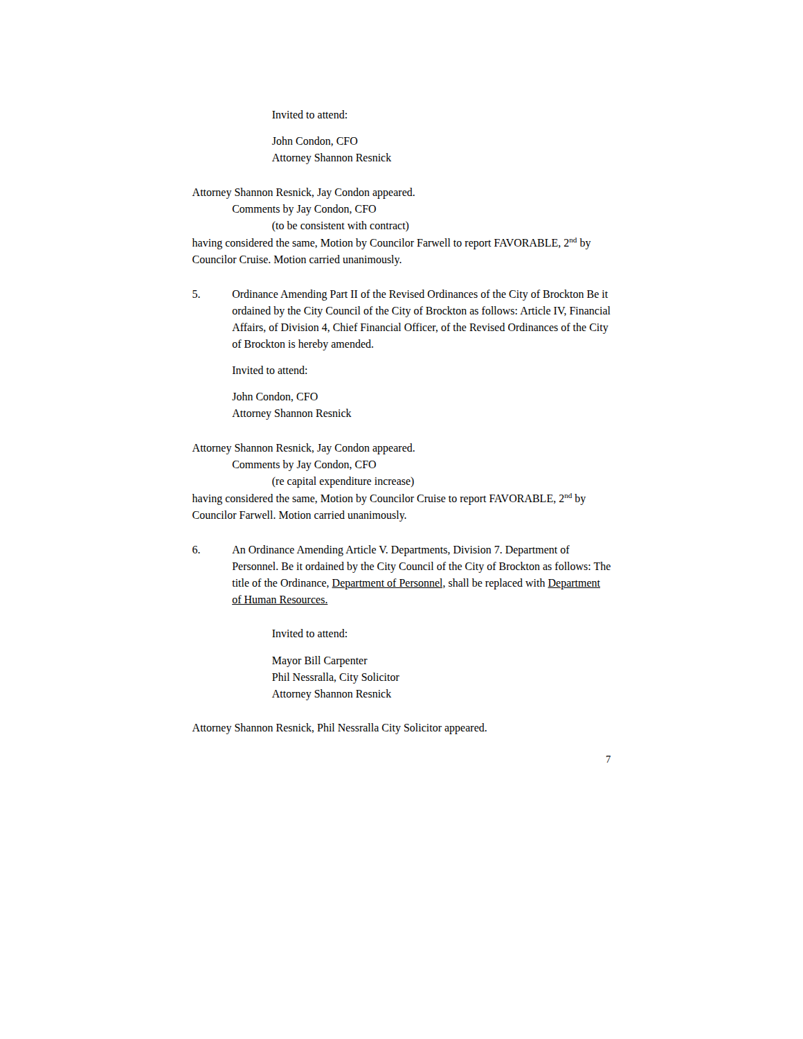Invited to attend:
John Condon, CFO
Attorney Shannon Resnick
Attorney Shannon Resnick, Jay Condon appeared.
Comments by Jay Condon, CFO
(to be consistent with contract)
having considered the same, Motion by Councilor Farwell to report FAVORABLE, 2nd by Councilor Cruise. Motion carried unanimously.
5.
Ordinance Amending Part II of the Revised Ordinances of the City of Brockton Be it ordained by the City Council of the City of Brockton as follows: Article IV, Financial Affairs, of Division 4, Chief Financial Officer, of the Revised Ordinances of the City of Brockton is hereby amended.
Invited to attend:
John Condon, CFO
Attorney Shannon Resnick
Attorney Shannon Resnick, Jay Condon appeared.
Comments by Jay Condon, CFO
(re capital expenditure increase)
having considered the same, Motion by Councilor Cruise to report FAVORABLE, 2nd by Councilor Farwell. Motion carried unanimously.
6.
An Ordinance Amending Article V. Departments, Division 7. Department of Personnel. Be it ordained by the City Council of the City of Brockton as follows: The title of the Ordinance, Department of Personnel, shall be replaced with Department of Human Resources.
Invited to attend:
Mayor Bill Carpenter
Phil Nessralla, City Solicitor
Attorney Shannon Resnick
Attorney Shannon Resnick, Phil Nessralla City Solicitor appeared.
7